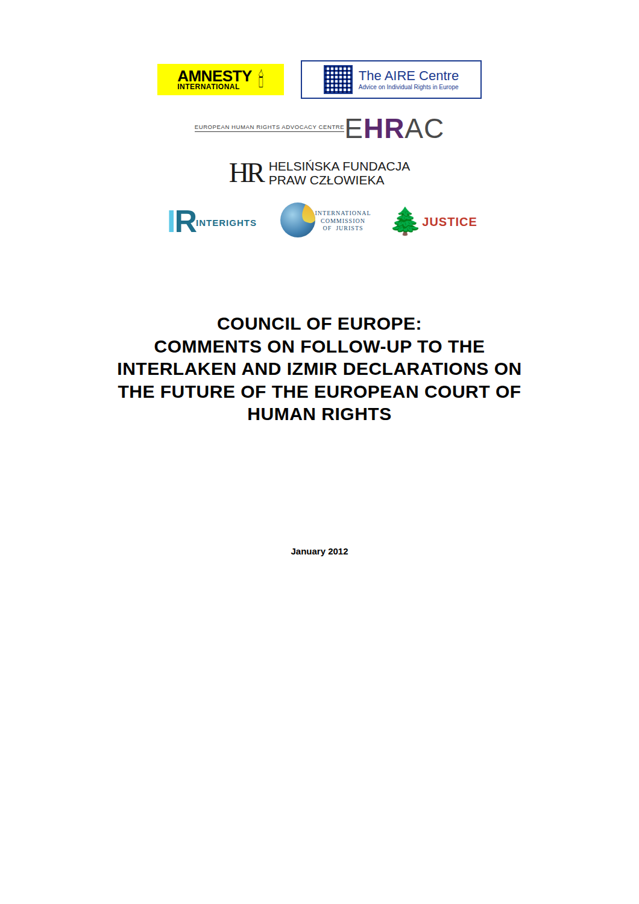AMNESTY INTERNATIONAL
🕯
The AIRE Centre Advice on Individual Rights in Europe
EUROPEAN HUMAN RIGHTS ADVOCACY CENTRE
EHRAC
HR
HELSIŃSKA FUNDACJA
PRAW CZŁOWIEKA
IR
INTERIGHTS
INTERNATIONAL
COMMISSION
OF JURISTS
🌲
JUSTICE
Council of Europe:
Comments on follow-up to the Interlaken and Izmir Declarations on the future of the European Court of Human Rights
January 2012